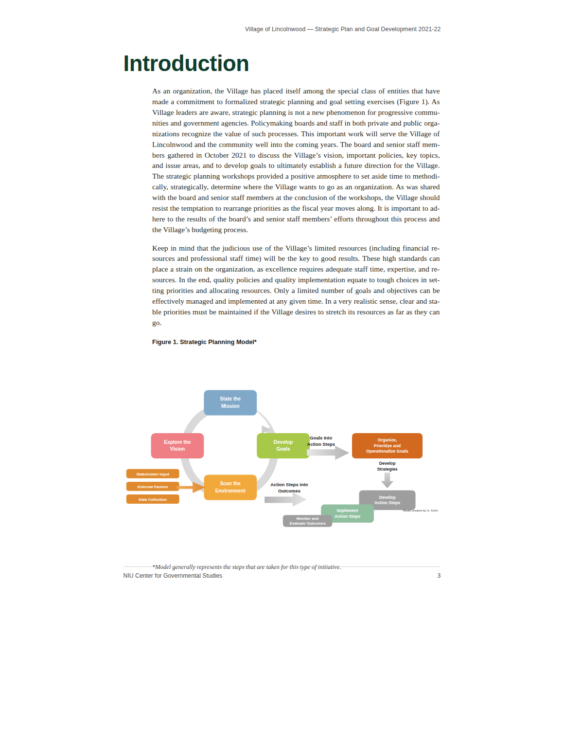Village of Lincolnwood — Strategic Plan and Goal Development 2021-22
Introduction
As an organization, the Village has placed itself among the special class of entities that have made a commitment to formalized strategic planning and goal setting exercises (Figure 1). As Village leaders are aware, strategic planning is not a new phenomenon for progressive communities and government agencies. Policymaking boards and staff in both private and public organizations recognize the value of such processes. This important work will serve the Village of Lincolnwood and the community well into the coming years. The board and senior staff members gathered in October 2021 to discuss the Village’s vision, important policies, key topics, and issue areas, and to develop goals to ultimately establish a future direction for the Village. The strategic planning workshops provided a positive atmosphere to set aside time to methodically, strategically, determine where the Village wants to go as an organization. As was shared with the board and senior staff members at the conclusion of the workshops, the Village should resist the temptation to rearrange priorities as the fiscal year moves along. It is important to adhere to the results of the board’s and senior staff members’ efforts throughout this process and the Village’s budgeting process.
Keep in mind that the judicious use of the Village’s limited resources (including financial resources and professional staff time) will be the key to good results. These high standards can place a strain on the organization, as excellence requires adequate staff time, expertise, and resources. In the end, quality policies and quality implementation equate to tough choices in setting priorities and allocating resources. Only a limited number of goals and objectives can be effectively managed and implemented at any given time. In a very realistic sense, clear and stable priorities must be maintained if the Village desires to stretch its resources as far as they can go.
Figure 1. Strategic Planning Model*
State the Mission Explore the Vision Scan the Environment Develop Goals Stakeholder Input External Factors Data Collection Goals Into Action Steps Organize, Prioritize and Operationalize Goals Develop Strategies Develop Action Steps Implement Action Steps Monitor and Evaluate Outcomes Action Steps into Outcomes Model created by G. Kuhn
*Model generally represents the steps that are taken for this type of initiative.
NIU Center for Governmental Studies
3